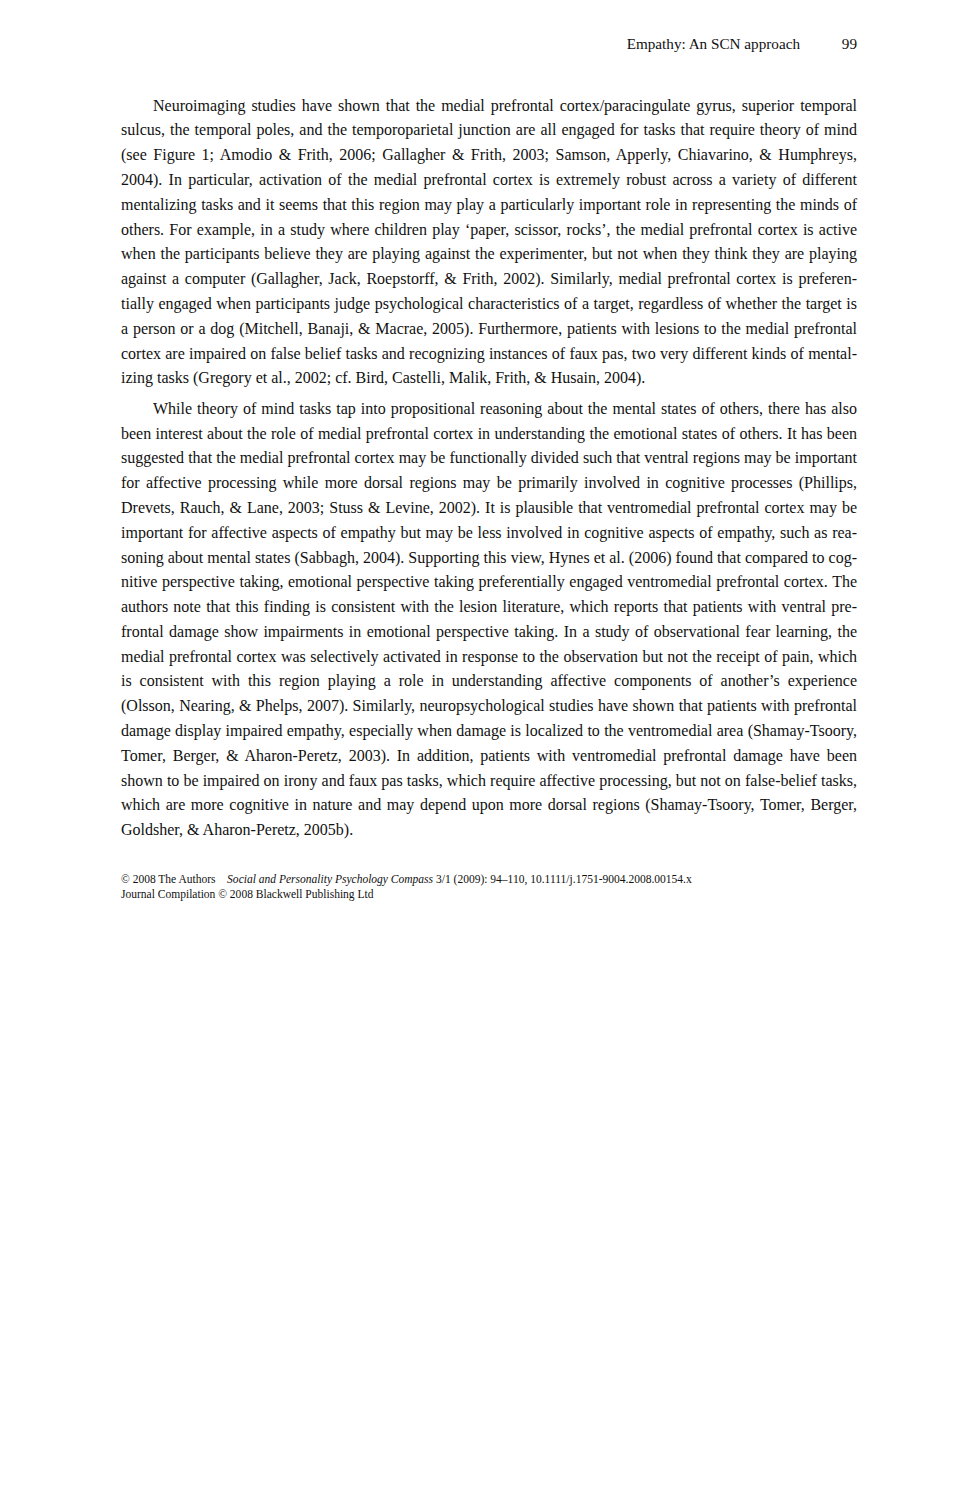Empathy: An SCN approach 99
Neuroimaging studies have shown that the medial prefrontal cortex/paracingulate gyrus, superior temporal sulcus, the temporal poles, and the temporoparietal junction are all engaged for tasks that require theory of mind (see Figure 1; Amodio & Frith, 2006; Gallagher & Frith, 2003; Samson, Apperly, Chiavarino, & Humphreys, 2004). In particular, activation of the medial prefrontal cortex is extremely robust across a variety of different mentalizing tasks and it seems that this region may play a particularly important role in representing the minds of others. For example, in a study where children play ‘paper, scissor, rocks’, the medial prefrontal cortex is active when the participants believe they are playing against the experimenter, but not when they think they are playing against a computer (Gallagher, Jack, Roepstorff, & Frith, 2002). Similarly, medial prefrontal cortex is preferentially engaged when participants judge psychological characteristics of a target, regardless of whether the target is a person or a dog (Mitchell, Banaji, & Macrae, 2005). Furthermore, patients with lesions to the medial prefrontal cortex are impaired on false belief tasks and recognizing instances of faux pas, two very different kinds of mentalizing tasks (Gregory et al., 2002; cf. Bird, Castelli, Malik, Frith, & Husain, 2004).
While theory of mind tasks tap into propositional reasoning about the mental states of others, there has also been interest about the role of medial prefrontal cortex in understanding the emotional states of others. It has been suggested that the medial prefrontal cortex may be functionally divided such that ventral regions may be important for affective processing while more dorsal regions may be primarily involved in cognitive processes (Phillips, Drevets, Rauch, & Lane, 2003; Stuss & Levine, 2002). It is plausible that ventromedial prefrontal cortex may be important for affective aspects of empathy but may be less involved in cognitive aspects of empathy, such as reasoning about mental states (Sabbagh, 2004). Supporting this view, Hynes et al. (2006) found that compared to cognitive perspective taking, emotional perspective taking preferentially engaged ventromedial prefrontal cortex. The authors note that this finding is consistent with the lesion literature, which reports that patients with ventral prefrontal damage show impairments in emotional perspective taking. In a study of observational fear learning, the medial prefrontal cortex was selectively activated in response to the observation but not the receipt of pain, which is consistent with this region playing a role in understanding affective components of another’s experience (Olsson, Nearing, & Phelps, 2007). Similarly, neuropsychological studies have shown that patients with prefrontal damage display impaired empathy, especially when damage is localized to the ventromedial area (Shamay-Tsoory, Tomer, Berger, & Aharon-Peretz, 2003). In addition, patients with ventromedial prefrontal damage have been shown to be impaired on irony and faux pas tasks, which require affective processing, but not on false-belief tasks, which are more cognitive in nature and may depend upon more dorsal regions (Shamay-Tsoory, Tomer, Berger, Goldsher, & Aharon-Peretz, 2005b).
© 2008 The Authors Social and Personality Psychology Compass 3/1 (2009): 94–110, 10.1111/j.1751-9004.2008.00154.x
Journal Compilation © 2008 Blackwell Publishing Ltd